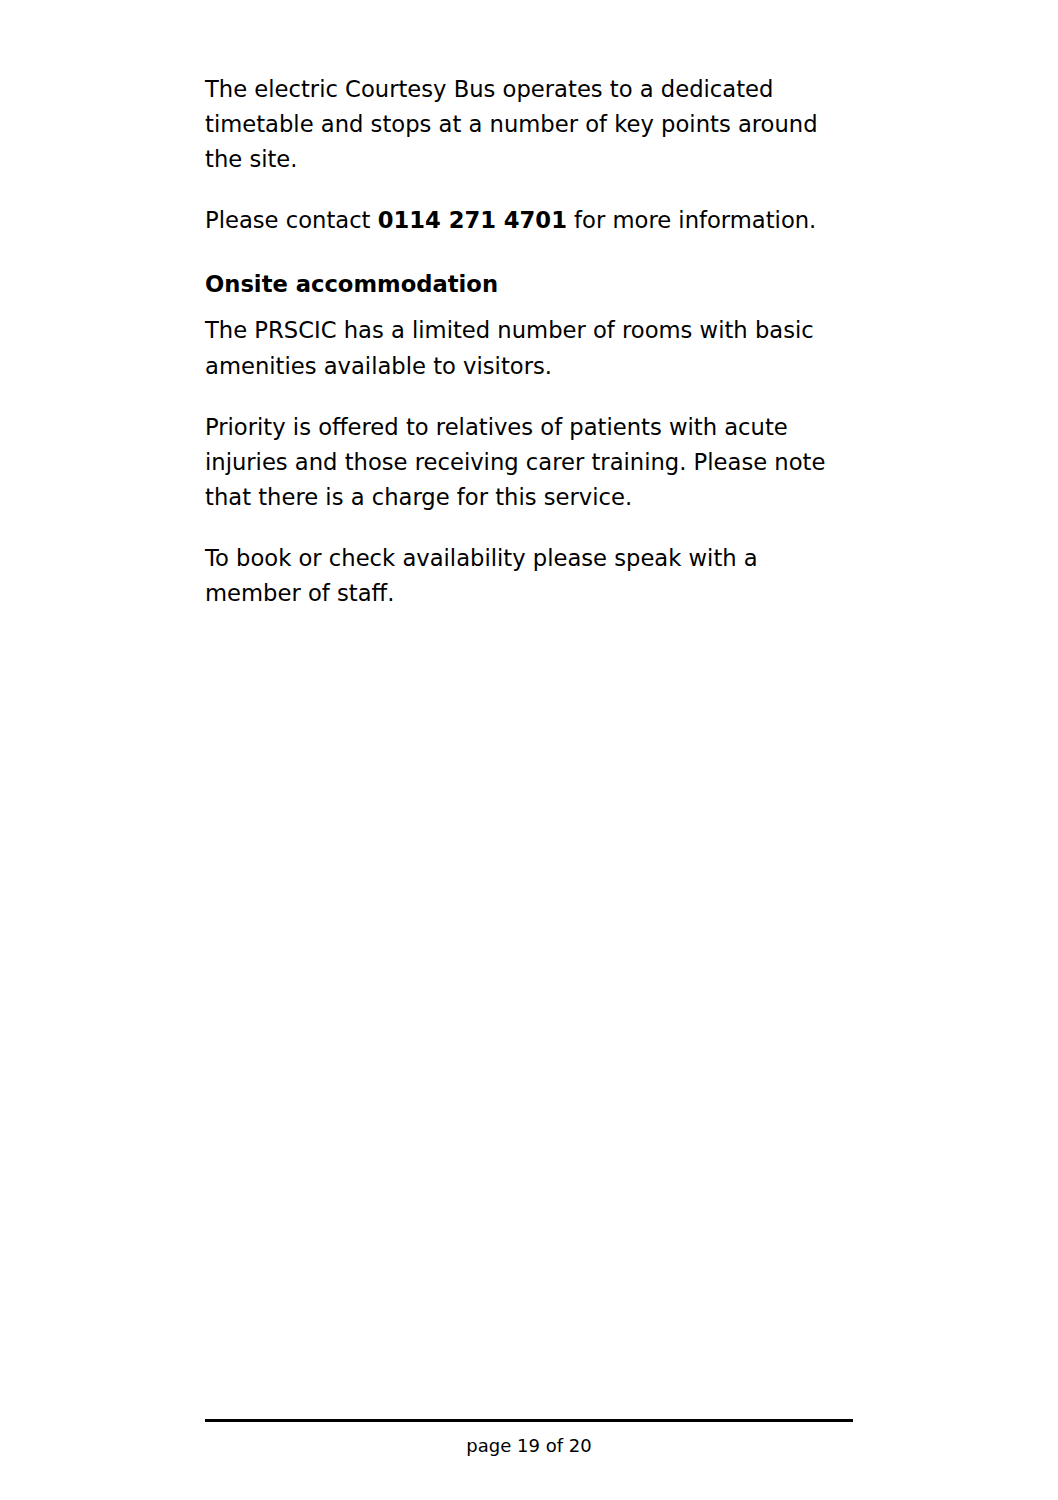The electric Courtesy Bus operates to a dedicated timetable and stops at a number of key points around the site.
Please contact 0114 271 4701 for more information.
Onsite accommodation
The PRSCIC has a limited number of rooms with basic amenities available to visitors.
Priority is offered to relatives of patients with acute injuries and those receiving carer training. Please note that there is a charge for this service.
To book or check availability please speak with a member of staff.
page 19 of 20